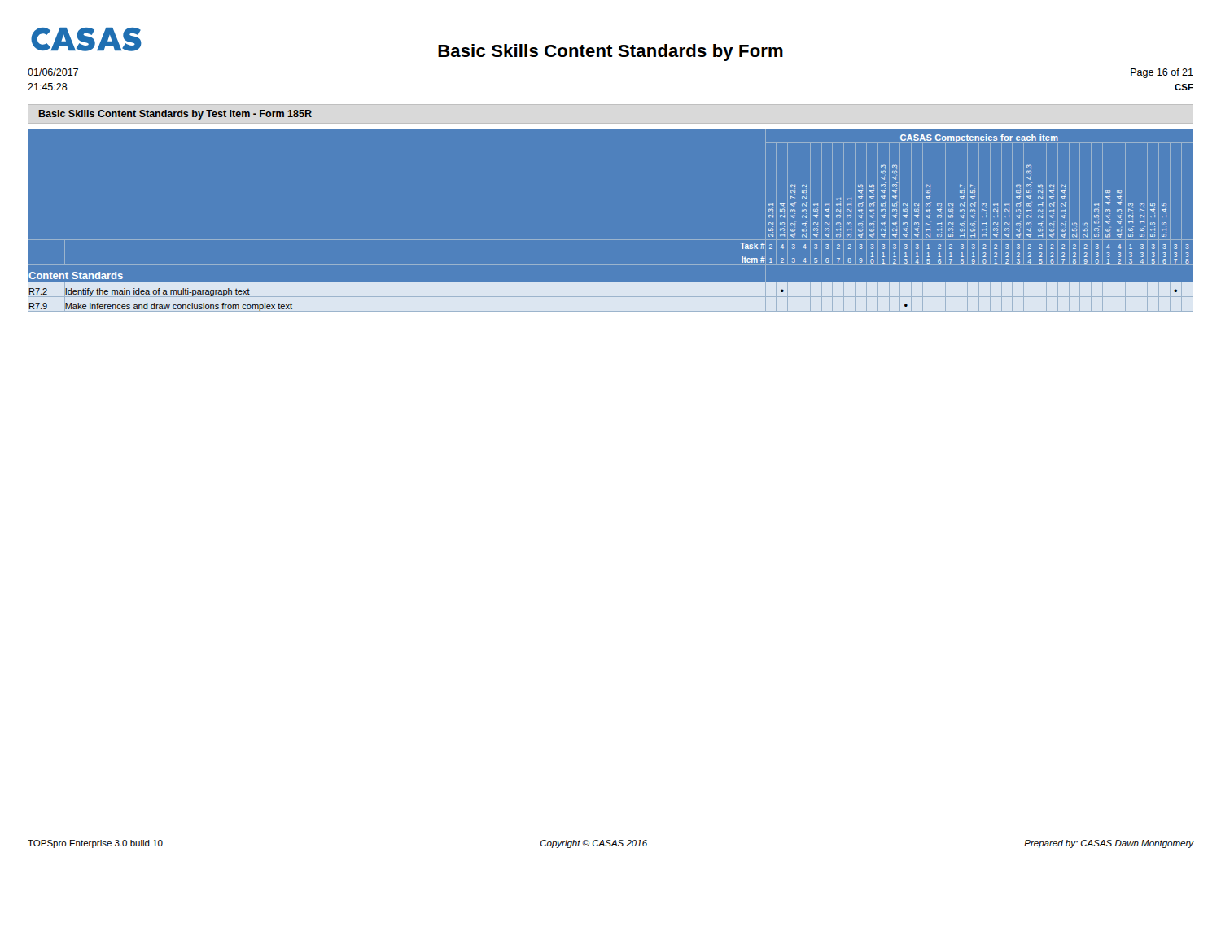Basic Skills Content Standards by Form
01/06/2017
21:45:28
Page 16 of 21
CSF
Basic Skills Content Standards by Test Item - Form 185R
| | CASAS Competencies for each item |
| 2.5.2, 2.3.1 | 1.3.6, 2.5.4 | 4.6.2, 4.3.4, 7.2.2 | 2.5.4, 2.3.2, 2.5.2 | 4.3.2, 4.6.1 | 4.3.2, 4.4.1 | 3.1.3, 3.2.1.1 | 3.1.3, 3.2.1.1 | 4.6.3, 4.4.3, 4.4.5 | 4.6.3, 4.4.3, 4.4.5 | 4.2.4, 4.3.5, 4.4.3, 4.6.3 | 4.2.4, 4.3.5, 4.4.3, 4.6.3 | 4.4.3, 4.6.2 | 4.4.3, 4.6.2 | 2.1.7, 4.4.3, 4.6.2 | 3.1.1, 3.4.3 | 5.3.2, 5.6.2 | 1.9.6, 4.3.2, 4.5.7 | 1.9.6, 4.3.2, 4.5.7 | 1.1.1, 1.7.3 | 4.3.2, 1.2.1 | 4.3.2, 1.2.1 | 4.4.3, 4.5.3, 4.8.3 | 4.4.3, 2.1.8, 4.5.3, 4.8.3 | 1.9.4, 2.2.1, 2.2.5 | 4.6.2, 4.1.2, 4.4.2 | 4.6.2, 4.1.2, 4.4.2 | 2.5.5 | 2.5.5 | 5.3, 5.5.3.1 | 5.6, 4.4.3, 4.4.8 | 4.5, 4.4.3, 4.4.8 | 5.6, 1.2.7.3 | 5.6, 1.2.7.3 | 5.1.6, 1.4.5 | 5.1.6, 1.4.5 | | |
| | Task # | 2 | 4 | 3 | 4 | 3 | 3 | 2 | 2 | 3 | 3 | 3 | 3 | 3 | 3 | 1 | 2 | 2 | 3 | 3 | 2 | 2 | 3 | 3 | 2 | 2 | 2 | 2 | 2 | 2 | 3 | 4 | 4 | 1 | 3 | 3 | 3 | 3 | 3 |
| | Item # | 1 | 2 | 3 | 4 | 5 | 6 | 7 | 8 | 9 | 1 0 | 1 1 | 1 2 | 1 3 | 1 4 | 1 5 | 1 6 | 1 7 | 1 8 | 1 9 | 2 0 | 2 1 | 2 2 | 2 3 | 2 4 | 2 5 | 2 6 | 2 7 | 2 8 | 2 9 | 3 0 | 3 1 | 3 2 | 3 3 | 3 4 | 3 5 | 3 6 | 3 7 | 3 8 |
| Content Standards | |
| R7.2 | Identify the main idea of a multi-paragraph text | | • | | | | | | | | | | | | | | | | | | | | | | | | | | | | | | | | | | | • | |
| R7.9 | Make inferences and draw conclusions from complex text | | | | | | | | | | | | | • | | | | | | | | | | | | | | | | | | | | | | | | | |
TOPSpro Enterprise 3.0 build 10
Prepared by: CASAS Dawn Montgomery
Copyright © CASAS 2016